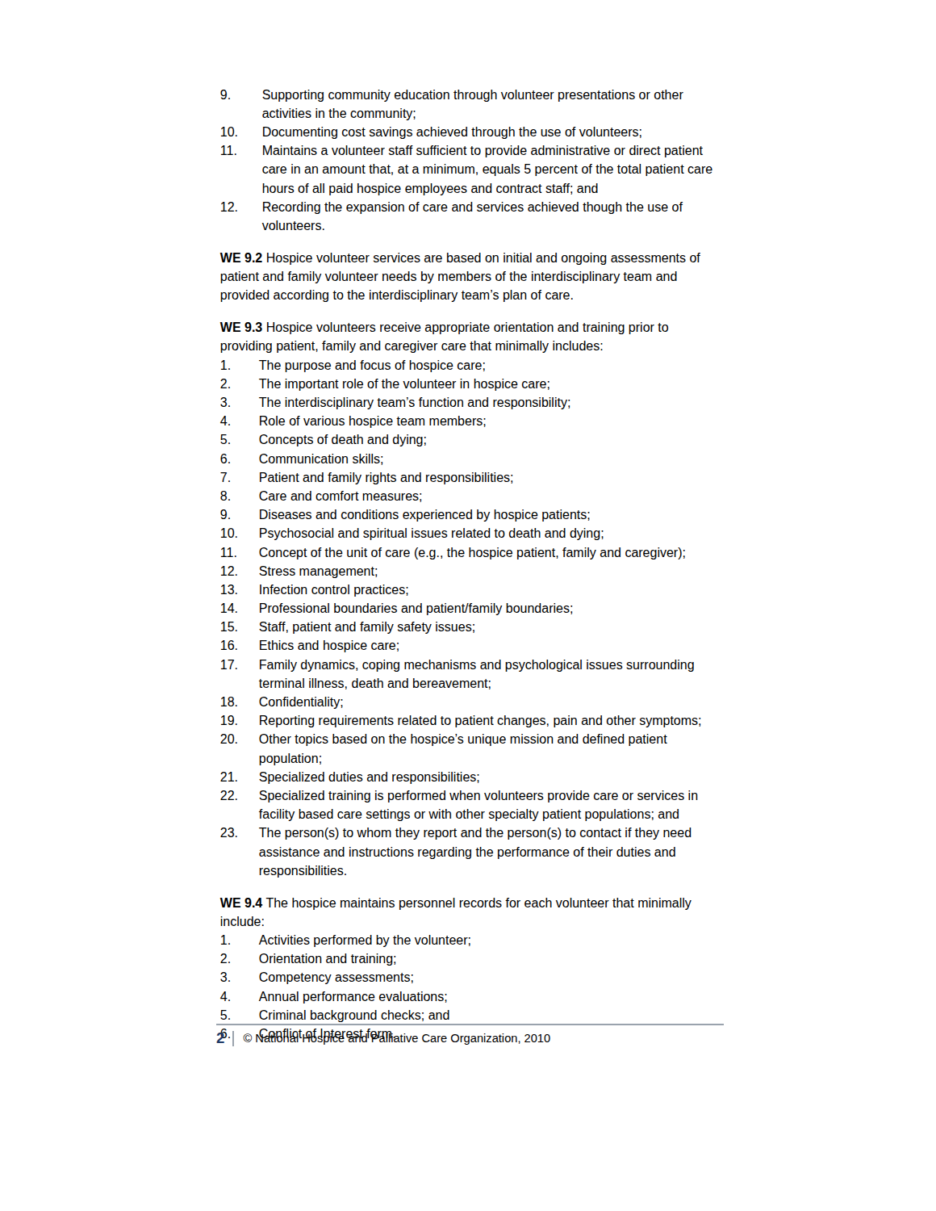9. Supporting community education through volunteer presentations or other activities in the community;
10. Documenting cost savings achieved through the use of volunteers;
11. Maintains a volunteer staff sufficient to provide administrative or direct patient care in an amount that, at a minimum, equals 5 percent of the total patient care hours of all paid hospice employees and contract staff; and
12. Recording the expansion of care and services achieved though the use of volunteers.
WE 9.2 Hospice volunteer services are based on initial and ongoing assessments of patient and family volunteer needs by members of the interdisciplinary team and provided according to the interdisciplinary team’s plan of care.
WE 9.3 Hospice volunteers receive appropriate orientation and training prior to providing patient, family and caregiver care that minimally includes:
1. The purpose and focus of hospice care;
2. The important role of the volunteer in hospice care;
3. The interdisciplinary team’s function and responsibility;
4. Role of various hospice team members;
5. Concepts of death and dying;
6. Communication skills;
7. Patient and family rights and responsibilities;
8. Care and comfort measures;
9. Diseases and conditions experienced by hospice patients;
10. Psychosocial and spiritual issues related to death and dying;
11. Concept of the unit of care (e.g., the hospice patient, family and caregiver);
12. Stress management;
13. Infection control practices;
14. Professional boundaries and patient/family boundaries;
15. Staff, patient and family safety issues;
16. Ethics and hospice care;
17. Family dynamics, coping mechanisms and psychological issues surrounding terminal illness, death and bereavement;
18. Confidentiality;
19. Reporting requirements related to patient changes, pain and other symptoms;
20. Other topics based on the hospice’s unique mission and defined patient population;
21. Specialized duties and responsibilities;
22. Specialized training is performed when volunteers provide care or services in facility based care settings or with other specialty patient populations; and
23. The person(s) to whom they report and the person(s) to contact if they need assistance and instructions regarding the performance of their duties and responsibilities.
WE 9.4 The hospice maintains personnel records for each volunteer that minimally include:
1. Activities performed by the volunteer;
2. Orientation and training;
3. Competency assessments;
4. Annual performance evaluations;
5. Criminal background checks; and
6. Conflict of Interest form.
2 © National Hospice and Palliative Care Organization, 2010